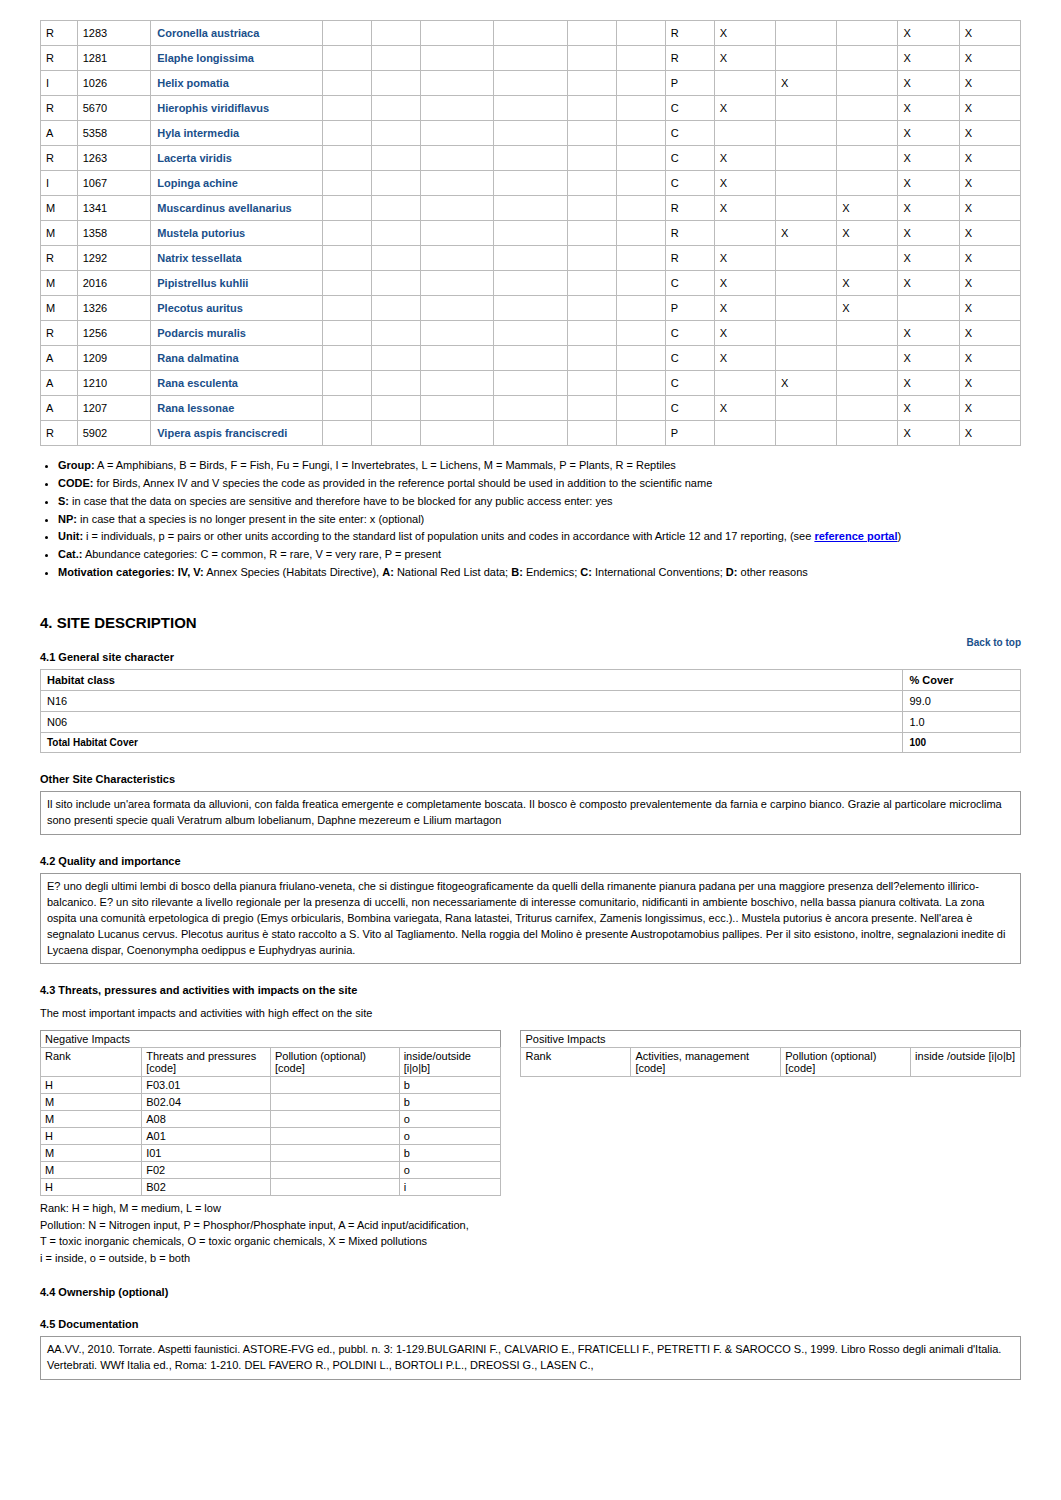| R | 1283 | Coronella austriaca | | | | | | | R | X | | | X | X |
| R | 1281 | Elaphe longissima | | | | | | | R | X | | | X | X |
| I | 1026 | Helix pomatia | | | | | | | P | | X | | X | X |
| R | 5670 | Hierophis viridiflavus | | | | | | | C | X | | | X | X |
| A | 5358 | Hyla intermedia | | | | | | | C | | | | X | X |
| R | 1263 | Lacerta viridis | | | | | | | C | X | | | X | X |
| I | 1067 | Lopinga achine | | | | | | | C | X | | | X | X |
| M | 1341 | Muscardinus avellanarius | | | | | | | R | X | | X | X | X |
| M | 1358 | Mustela putorius | | | | | | | R | | X | X | X | X |
| R | 1292 | Natrix tessellata | | | | | | | R | X | | | X | X |
| M | 2016 | Pipistrellus kuhlii | | | | | | | C | X | | X | X | X |
| M | 1326 | Plecotus auritus | | | | | | | P | X | | X | | X |
| R | 1256 | Podarcis muralis | | | | | | | C | X | | | X | X |
| A | 1209 | Rana dalmatina | | | | | | | C | X | | | X | X |
| A | 1210 | Rana esculenta | | | | | | | C | | X | | X | X |
| A | 1207 | Rana lessonae | | | | | | | C | X | | | X | X |
| R | 5902 | Vipera aspis franciscredi | | | | | | | P | | | | X | X |
Group: A = Amphibians, B = Birds, F = Fish, Fu = Fungi, I = Invertebrates, L = Lichens, M = Mammals, P = Plants, R = Reptiles
CODE: for Birds, Annex IV and V species the code as provided in the reference portal should be used in addition to the scientific name
S: in case that the data on species are sensitive and therefore have to be blocked for any public access enter: yes
NP: in case that a species is no longer present in the site enter: x (optional)
Unit: i = individuals, p = pairs or other units according to the standard list of population units and codes in accordance with Article 12 and 17 reporting, (see reference portal)
Cat.: Abundance categories: C = common, R = rare, V = very rare, P = present
Motivation categories: IV, V: Annex Species (Habitats Directive), A: National Red List data; B: Endemics; C: International Conventions; D: other reasons
4. SITE DESCRIPTION
Back to top
4.1 General site character
| Habitat class | % Cover |
| --- | --- |
| N16 | 99.0 |
| N06 | 1.0 |
| Total Habitat Cover | 100 |
Other Site Characteristics
Il sito include un'area formata da alluvioni, con falda freatica emergente e completamente boscata. Il bosco è composto prevalentemente da farnia e carpino bianco. Grazie al particolare microclima sono presenti specie quali Veratrum album lobelianum, Daphne mezereum e Lilium martagon
4.2 Quality and importance
E? uno degli ultimi lembi di bosco della pianura friulano-veneta, che si distingue fitogeograficamente da quelli della rimanente pianura padana per una maggiore presenza dell?elemento illirico-balcanico. E? un sito rilevante a livello regionale per la presenza di uccelli, non necessariamente di interesse comunitario, nidificanti in ambiente boschivo, nella bassa pianura coltivata. La zona ospita una comunità erpetologica di pregio (Emys orbicularis, Bombina variegata, Rana latastei, Triturus carnifex, Zamenis longissimus, ecc.).. Mustela putorius è ancora presente. Nell'area è segnalato Lucanus cervus. Plecotus auritus è stato raccolto a S. Vito al Tagliamento. Nella roggia del Molino è presente Austropotamobius pallipes. Per il sito esistono, inoltre, segnalazioni inedite di Lycaena dispar, Coenonympha oedippus e Euphydryas aurinia.
4.3 Threats, pressures and activities with impacts on the site
The most important impacts and activities with high effect on the site
| Negative Impacts / Rank / Threats and pressures [code] / Pollution (optional) [code] / inside/outside [i/o/b] / / --- / --- / --- / --- / / H / F03.01 / / b / / M / B02.04 / / b / / M / A08 / / o / / H / A01 / / o / / M / I01 / / b / / M / F02 / / o / / H / B02 / / i / | Positive Impacts / Rank / Activities, management [code] / Pollution (optional) [code] / inside /outside [i/o/b] / / --- / --- / --- / --- / |
Rank: H = high, M = medium, L = low
Pollution: N = Nitrogen input, P = Phosphor/Phosphate input, A = Acid input/acidification,
T = toxic inorganic chemicals, O = toxic organic chemicals, X = Mixed pollutions
i = inside, o = outside, b = both
4.4 Ownership (optional)
4.5 Documentation
AA.VV., 2010. Torrate. Aspetti faunistici. ASTORE-FVG ed., pubbl. n. 3: 1-129.BULGARINI F., CALVARIO E., FRATICELLI F., PETRETTI F. & SAROCCO S., 1999. Libro Rosso degli animali d'Italia. Vertebrati. WWf Italia ed., Roma: 1-210. DEL FAVERO R., POLDINI L., BORTOLI P.L., DREOSSI G., LASEN C.,